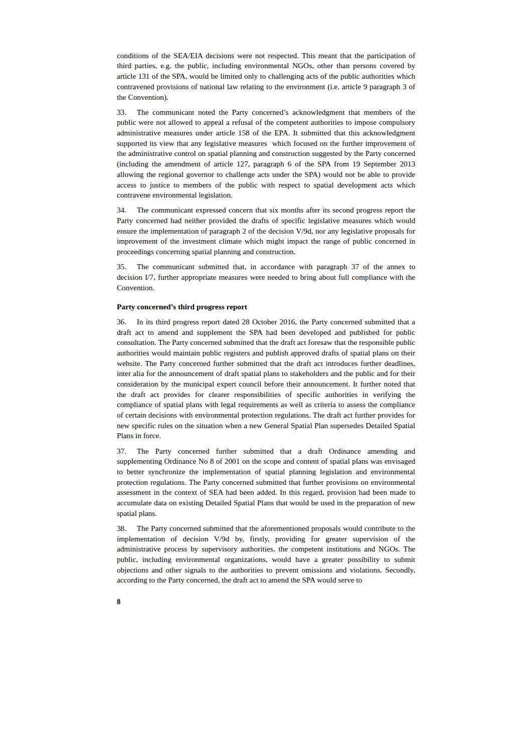conditions of the SEA/EIA decisions were not respected. This meant that the participation of third parties, e.g. the public, including environmental NGOs, other than persons covered by article 131 of the SPA, would be limited only to challenging acts of the public authorities which contravened provisions of national law relating to the environment (i.e. article 9 paragraph 3 of the Convention).
33. The communicant noted the Party concerned’s acknowledgment that members of the public were not allowed to appeal a refusal of the competent authorities to impose compulsory administrative measures under article 158 of the EPA. It submitted that this acknowledgment supported its view that any legislative measures which focused on the further improvement of the administrative control on spatial planning and construction suggested by the Party concerned (including the amendment of article 127, paragraph 6 of the SPA from 19 September 2013 allowing the regional governor to challenge acts under the SPA) would not be able to provide access to justice to members of the public with respect to spatial development acts which contravene environmental legislation.
34. The communicant expressed concern that six months after its second progress report the Party concerned had neither provided the drafts of specific legislative measures which would ensure the implementation of paragraph 2 of the decision V/9d, nor any legislative proposals for improvement of the investment climate which might impact the range of public concerned in proceedings concerning spatial planning and construction.
35. The communicant submitted that, in accordance with paragraph 37 of the annex to decision I/7, further appropriate measures were needed to bring about full compliance with the Convention.
Party concerned’s third progress report
36. In its third progress report dated 28 October 2016, the Party concerned submitted that a draft act to amend and supplement the SPA had been developed and published for public consultation. The Party concerned submitted that the draft act foresaw that the responsible public authorities would maintain public registers and publish approved drafts of spatial plans on their website. The Party concerned further submitted that the draft act introduces further deadlines, inter alia for the announcement of draft spatial plans to stakeholders and the public and for their consideration by the municipal expert council before their announcement. It further noted that the draft act provides for clearer responsibilities of specific authorities in verifying the compliance of spatial plans with legal requirements as well as criteria to assess the compliance of certain decisions with environmental protection regulations. The draft act further provides for new specific rules on the situation when a new General Spatial Plan supersedes Detailed Spatial Plans in force.
37. The Party concerned further submitted that a draft Ordinance amending and supplementing Ordinance No 8 of 2001 on the scope and content of spatial plans was envisaged to better synchronize the implementation of spatial planning legislation and environmental protection regulations. The Party concerned submitted that further provisions on environmental assessment in the context of SEA had been added. In this regard, provision had been made to accumulate data on existing Detailed Spatial Plans that would be used in the preparation of new spatial plans.
38. The Party concerned submitted that the aforementioned proposals would contribute to the implementation of decision V/9d by, firstly, providing for greater supervision of the administrative process by supervisory authorities, the competent institutions and NGOs. The public, including environmental organizations, would have a greater possibility to submit objections and other signals to the authorities to prevent omissions and violations. Secondly, according to the Party concerned, the draft act to amend the SPA would serve to
8